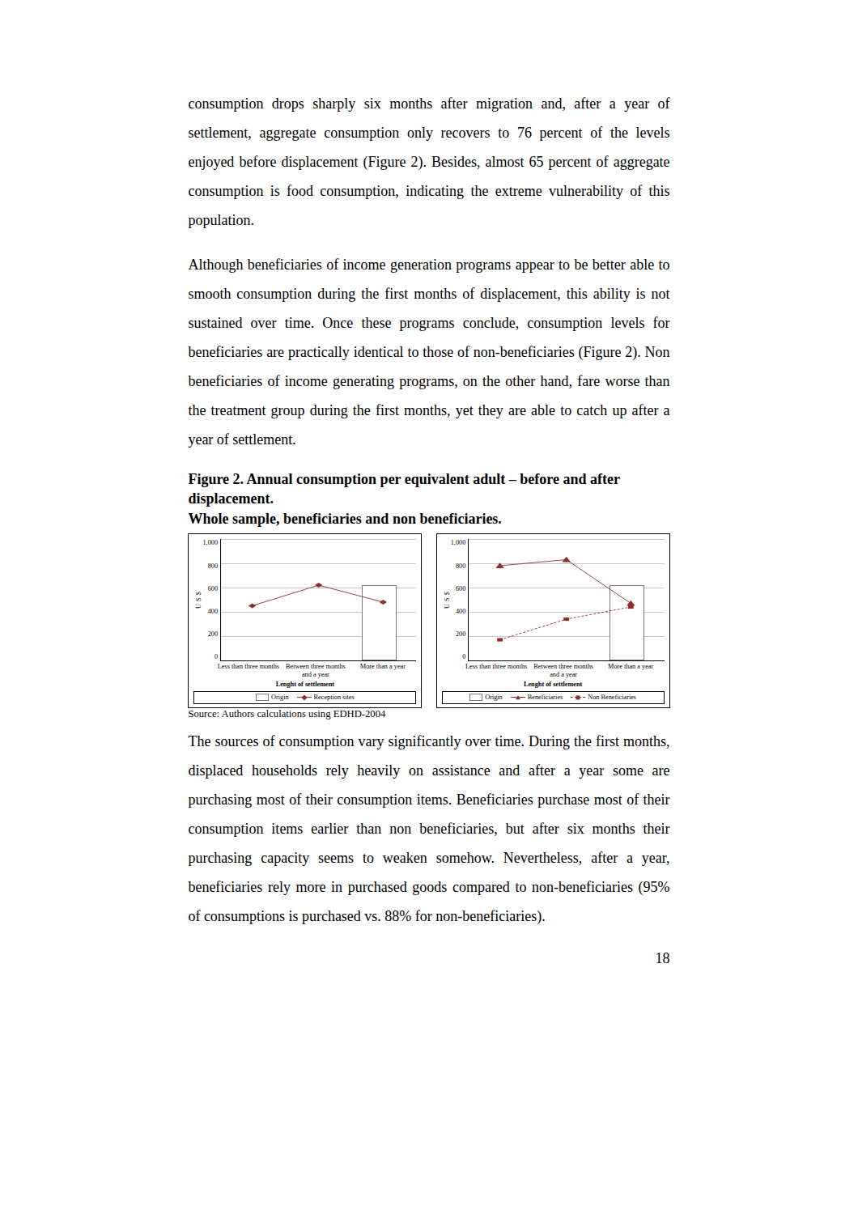consumption drops sharply six months after migration and, after a year of settlement, aggregate consumption only recovers to 76 percent of the levels enjoyed before displacement (Figure 2). Besides, almost 65 percent of aggregate consumption is food consumption, indicating the extreme vulnerability of this population.
Although beneficiaries of income generation programs appear to be better able to smooth consumption during the first months of displacement, this ability is not sustained over time. Once these programs conclude, consumption levels for beneficiaries are practically identical to those of non-beneficiaries (Figure 2). Non beneficiaries of income generating programs, on the other hand, fare worse than the treatment group during the first months, yet they are able to catch up after a year of settlement.
Figure 2. Annual consumption per equivalent adult – before and after displacement.
Whole sample, beneficiaries and non beneficiaries.
U S $
1,000
800
600
400
200
0
Less than three months Between three months and a year More than a year
Lenght of settlement
Origin
Reception sites
U S $
1,000
800
600
400
200
0
Less than three months Between three months and a year More than a year
Lenght of settlement
Origin
Beneficiaries
Non Beneficiaries
Source: Authors calculations using EDHD-2004
The sources of consumption vary significantly over time. During the first months, displaced households rely heavily on assistance and after a year some are purchasing most of their consumption items. Beneficiaries purchase most of their consumption items earlier than non beneficiaries, but after six months their purchasing capacity seems to weaken somehow. Nevertheless, after a year, beneficiaries rely more in purchased goods compared to non-beneficiaries (95% of consumptions is purchased vs. 88% for non-beneficiaries).
18